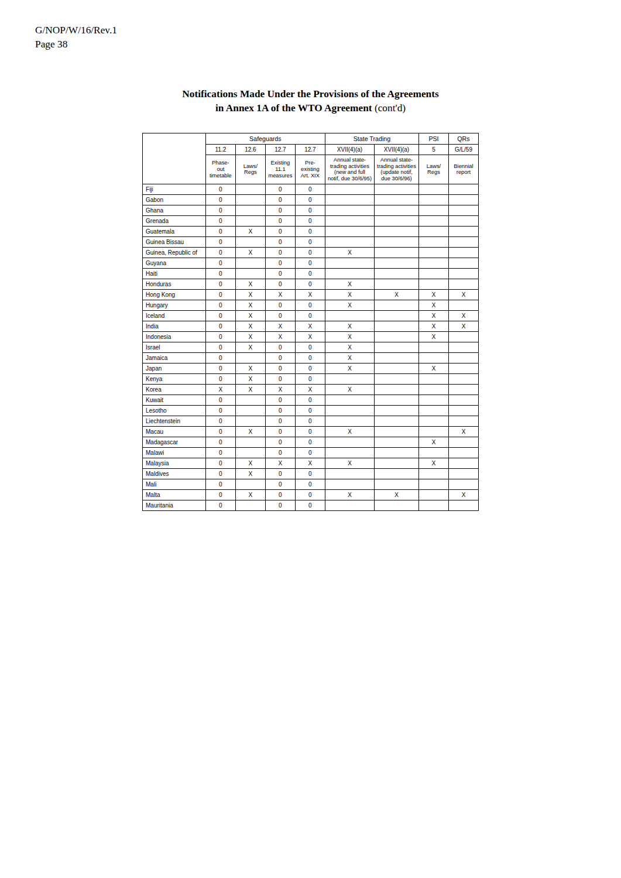G/NOP/W/16/Rev.1
Page 38
Notifications Made Under the Provisions of the Agreements
in Annex 1A of the WTO Agreement (cont'd)
| | Safeguards | State Trading | PSI | QRs |
| --- | --- | --- | --- | --- |
| 11.2 | 12.6 | 12.7 | 12.7 | XVII(4)(a) | XVII(4)(a) | 5 | G/L/59 |
| Phase- out timetable | Laws/ Regs | Existing 11.1 measures | Pre- existing Art. XIX | Annual state- trading activities (new and full notif, due 30/6/95) | Annual state- trading activities (update notif, due 30/6/96) | Laws/ Regs | Biennial report |
| Fiji | 0 | | 0 | 0 | | | | |
| Gabon | 0 | | 0 | 0 | | | | |
| Ghana | 0 | | 0 | 0 | | | | |
| Grenada | 0 | | 0 | 0 | | | | |
| Guatemala | 0 | X | 0 | 0 | | | | |
| Guinea Bissau | 0 | | 0 | 0 | | | | |
| Guinea, Republic of | 0 | X | 0 | 0 | X | | | |
| Guyana | 0 | | 0 | 0 | | | | |
| Haiti | 0 | | 0 | 0 | | | | |
| Honduras | 0 | X | 0 | 0 | X | | | |
| Hong Kong | 0 | X | X | X | X | X | X | X |
| Hungary | 0 | X | 0 | 0 | X | | X | |
| Iceland | 0 | X | 0 | 0 | | | X | X |
| India | 0 | X | X | X | X | | X | X |
| Indonesia | 0 | X | X | X | X | | X | |
| Israel | 0 | X | 0 | 0 | X | | | |
| Jamaica | 0 | | 0 | 0 | X | | | |
| Japan | 0 | X | 0 | 0 | X | | X | |
| Kenya | 0 | X | 0 | 0 | | | | |
| Korea | X | X | X | X | X | | | |
| Kuwait | 0 | | 0 | 0 | | | | |
| Lesotho | 0 | | 0 | 0 | | | | |
| Liechtenstein | 0 | | 0 | 0 | | | | |
| Macau | 0 | X | 0 | 0 | X | | | X |
| Madagascar | 0 | | 0 | 0 | | | X | |
| Malawi | 0 | | 0 | 0 | | | | |
| Malaysia | 0 | X | X | X | X | | X | |
| Maldives | 0 | X | 0 | 0 | | | | |
| Mali | 0 | | 0 | 0 | | | | |
| Malta | 0 | X | 0 | 0 | X | X | | X |
| Mauritania | 0 | | 0 | 0 | | | | |